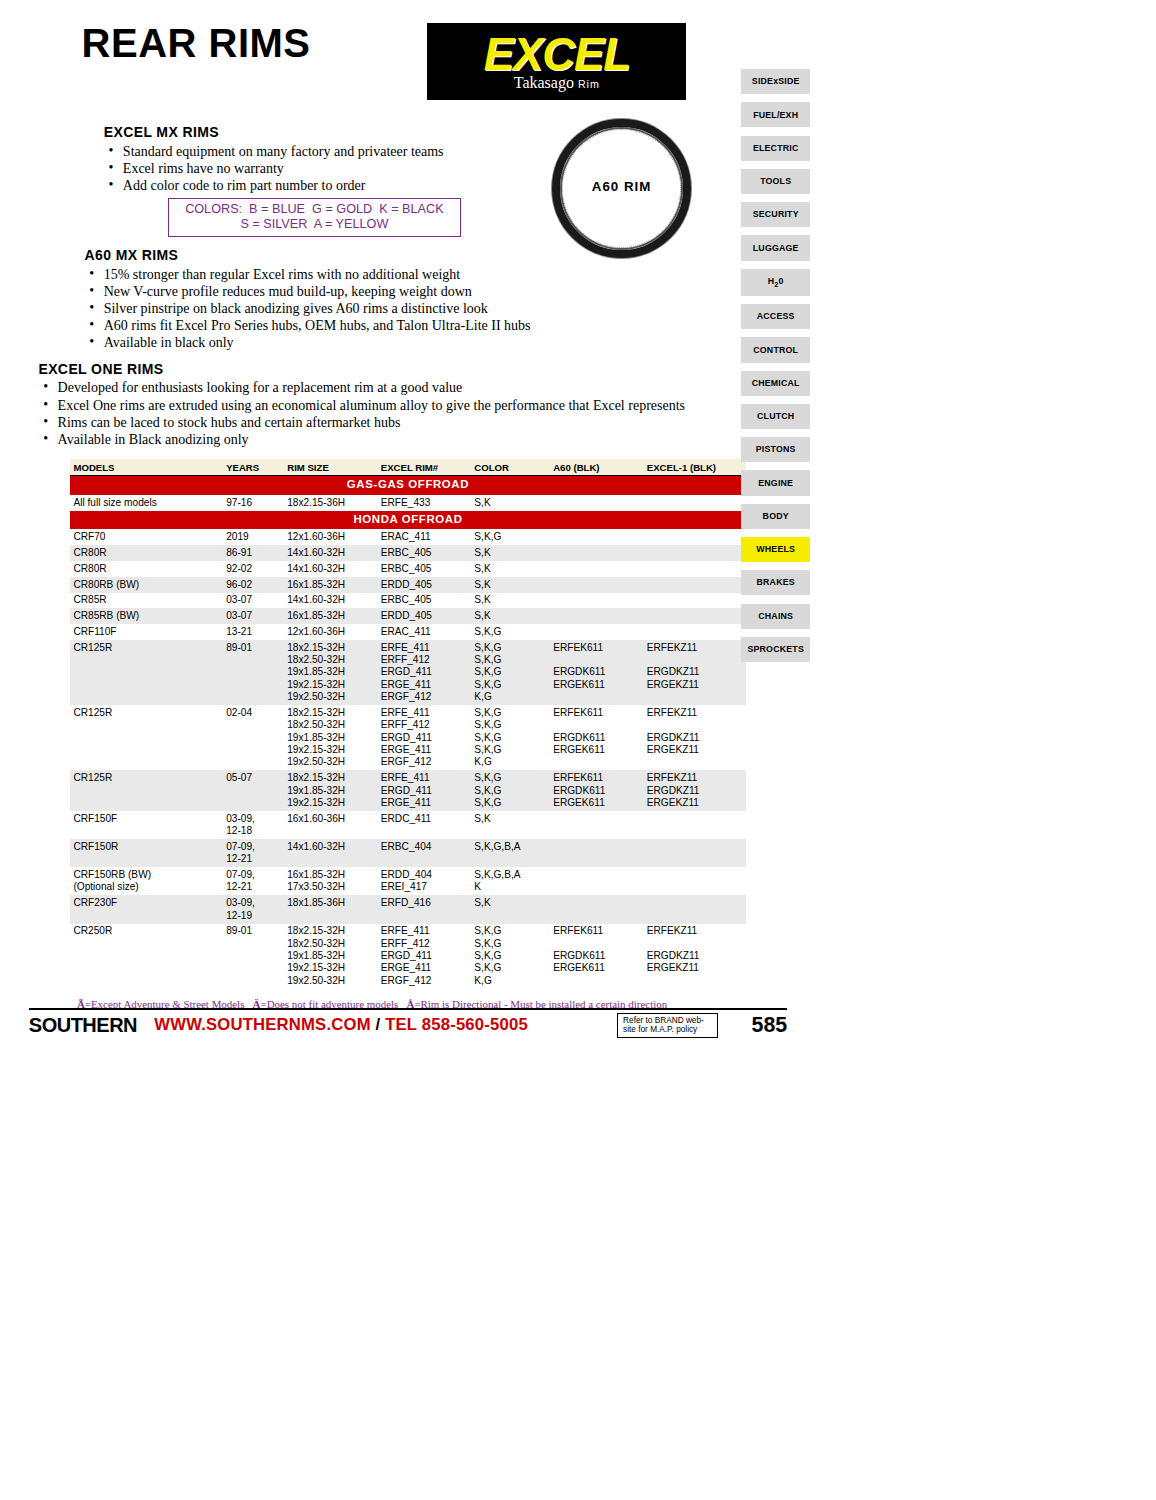SIDExSIDE
FUEL/EXH
ELECTRIC
TOOLS
SECURITY
LUGGAGE
H20
ACCESS
CONTROL
CHEMICAL
CLUTCH
PISTONS
ENGINE
BODY
WHEELS
BRAKES
CHAINS
SPROCKETS
REAR RIMS
EXCEL Takasago Rim
A60 RIM
EXCEL MX RIMS
Standard equipment on many factory and privateer teams
Excel rims have no warranty
Add color code to rim part number to order
COLORS: B = BLUE G = GOLD K = BLACK
S = SILVER A = YELLOW
A60 MX RIMS
15% stronger than regular Excel rims with no additional weight
New V-curve profile reduces mud build-up, keeping weight down
Silver pinstripe on black anodizing gives A60 rims a distinctive look
A60 rims fit Excel Pro Series hubs, OEM hubs, and Talon Ultra-Lite II hubs
Available in black only
EXCEL ONE RIMS
Developed for enthusiasts looking for a replacement rim at a good value
Excel One rims are extruded using an economical aluminum alloy to give the performance that Excel represents
Rims can be laced to stock hubs and certain aftermarket hubs
Available in Black anodizing only
| MODELS | YEARS | RIM SIZE | EXCEL RIM# | COLOR | A60 (BLK) | EXCEL-1 (BLK) |
| --- | --- | --- | --- | --- | --- | --- |
| GAS-GAS OFFROAD |
| All full size models | 97-16 | 18x2.15-36H | ERFE_433 | S,K | | |
| HONDA OFFROAD |
| CRF70 | 2019 | 12x1.60-36H | ERAC_411 | S,K,G | | |
| CR80R | 86-91 | 14x1.60-32H | ERBC_405 | S,K | | |
| CR80R | 92-02 | 14x1.60-32H | ERBC_405 | S,K | | |
| CR80RB (BW) | 96-02 | 16x1.85-32H | ERDD_405 | S,K | | |
| CR85R | 03-07 | 14x1.60-32H | ERBC_405 | S,K | | |
| CR85RB (BW) | 03-07 | 16x1.85-32H | ERDD_405 | S,K | | |
| CRF110F | 13-21 | 12x1.60-36H | ERAC_411 | S,K,G | | |
| CR125R | 89-01 | 18x2.15-32H 18x2.50-32H 19x1.85-32H 19x2.15-32H 19x2.50-32H | ERFE_411 ERFF_412 ERGD_411 ERGE_411 ERGF_412 | S,K,G S,K,G S,K,G S,K,G K,G | ERFEK611 ERGDK611 ERGEK611 | ERFEKZ11 ERGDKZ11 ERGEKZ11 |
| CR125R | 02-04 | 18x2.15-32H 18x2.50-32H 19x1.85-32H 19x2.15-32H 19x2.50-32H | ERFE_411 ERFF_412 ERGD_411 ERGE_411 ERGF_412 | S,K,G S,K,G S,K,G S,K,G K,G | ERFEK611 ERGDK611 ERGEK611 | ERFEKZ11 ERGDKZ11 ERGEKZ11 |
| CR125R | 05-07 | 18x2.15-32H 19x1.85-32H 19x2.15-32H | ERFE_411 ERGD_411 ERGE_411 | S,K,G S,K,G S,K,G | ERFEK611 ERGDK611 ERGEK611 | ERFEKZ11 ERGDKZ11 ERGEKZ11 |
| CRF150F | 03-09, 12-18 | 16x1.60-36H | ERDC_411 | S,K | | |
| CRF150R | 07-09, 12-21 | 14x1.60-32H | ERBC_404 | S,K,G,B,A | | |
| CRF150RB (BW) (Optional size) | 07-09, 12-21 | 16x1.85-32H 17x3.50-32H | ERDD_404 EREI_417 | S,K,G,B,A K | | |
| CRF230F | 03-09, 12-19 | 18x1.85-36H | ERFD_416 | S,K | | |
| CR250R | 89-01 | 18x2.15-32H 18x2.50-32H 19x1.85-32H 19x2.15-32H 19x2.50-32H | ERFE_411 ERFF_412 ERGD_411 ERGE_411 ERGF_412 | S,K,G S,K,G S,K,G S,K,G K,G | ERFEK611 ERGDK611 ERGEK611 | ERFEKZ11 ERGDKZ11 ERGEKZ11 |
Ã=Except Adventure & Street Models Ä=Does not fit adventure models Å=Rim is Directional - Must be installed a certain direction
SOUTHERN
WWW.SOUTHERNMS.COM / TEL 858-560-5005
Refer to BRAND web-
site for M.A.P. policy
585